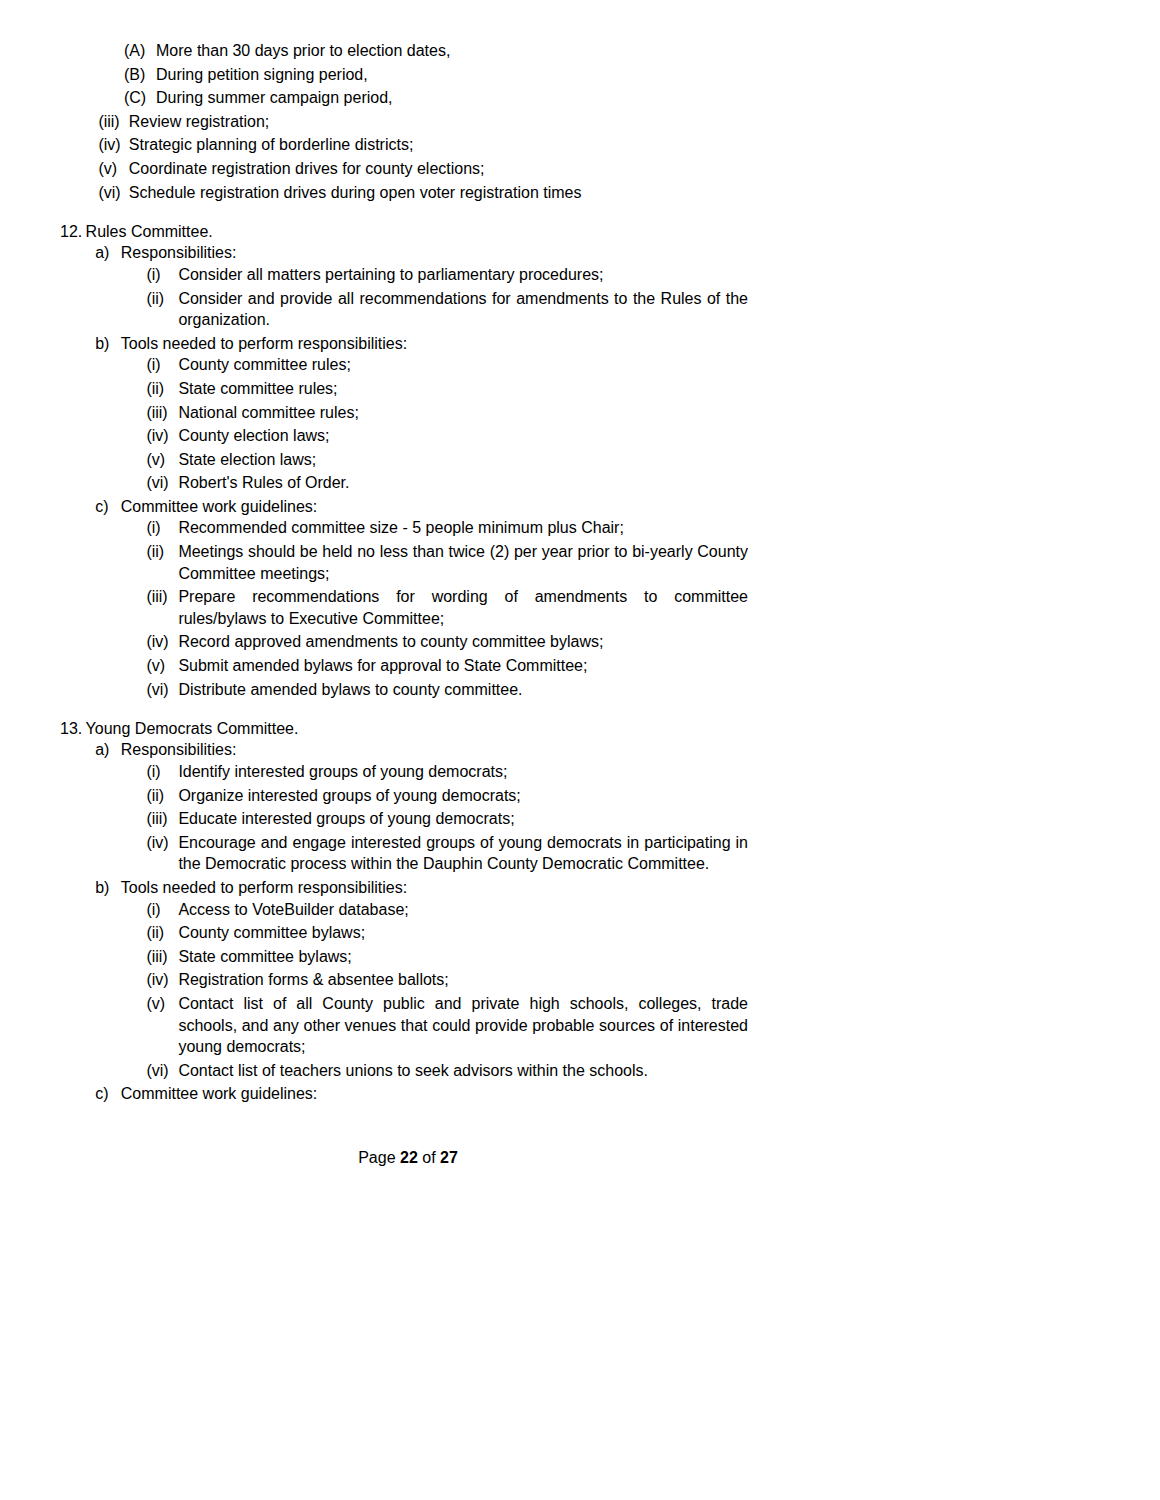(A) More than 30 days prior to election dates,
(B) During petition signing period,
(C) During summer campaign period,
(iii) Review registration;
(iv) Strategic planning of borderline districts;
(v) Coordinate registration drives for county elections;
(vi) Schedule registration drives during open voter registration times
12. Rules Committee.
a) Responsibilities:
(i) Consider all matters pertaining to parliamentary procedures;
(ii) Consider and provide all recommendations for amendments to the Rules of the organization.
b) Tools needed to perform responsibilities:
(i) County committee rules;
(ii) State committee rules;
(iii) National committee rules;
(iv) County election laws;
(v) State election laws;
(vi) Robert's Rules of Order.
c) Committee work guidelines:
(i) Recommended committee size - 5 people minimum plus Chair;
(ii) Meetings should be held no less than twice (2) per year prior to bi-yearly County Committee meetings;
(iii) Prepare recommendations for wording of amendments to committee rules/bylaws to Executive Committee;
(iv) Record approved amendments to county committee bylaws;
(v) Submit amended bylaws for approval to State Committee;
(vi) Distribute amended bylaws to county committee.
13. Young Democrats Committee.
a) Responsibilities:
(i) Identify interested groups of young democrats;
(ii) Organize interested groups of young democrats;
(iii) Educate interested groups of young democrats;
(iv) Encourage and engage interested groups of young democrats in participating in the Democratic process within the Dauphin County Democratic Committee.
b) Tools needed to perform responsibilities:
(i) Access to VoteBuilder database;
(ii) County committee bylaws;
(iii) State committee bylaws;
(iv) Registration forms & absentee ballots;
(v) Contact list of all County public and private high schools, colleges, trade schools, and any other venues that could provide probable sources of interested young democrats;
(vi) Contact list of teachers unions to seek advisors within the schools.
c) Committee work guidelines:
Page 22 of 27